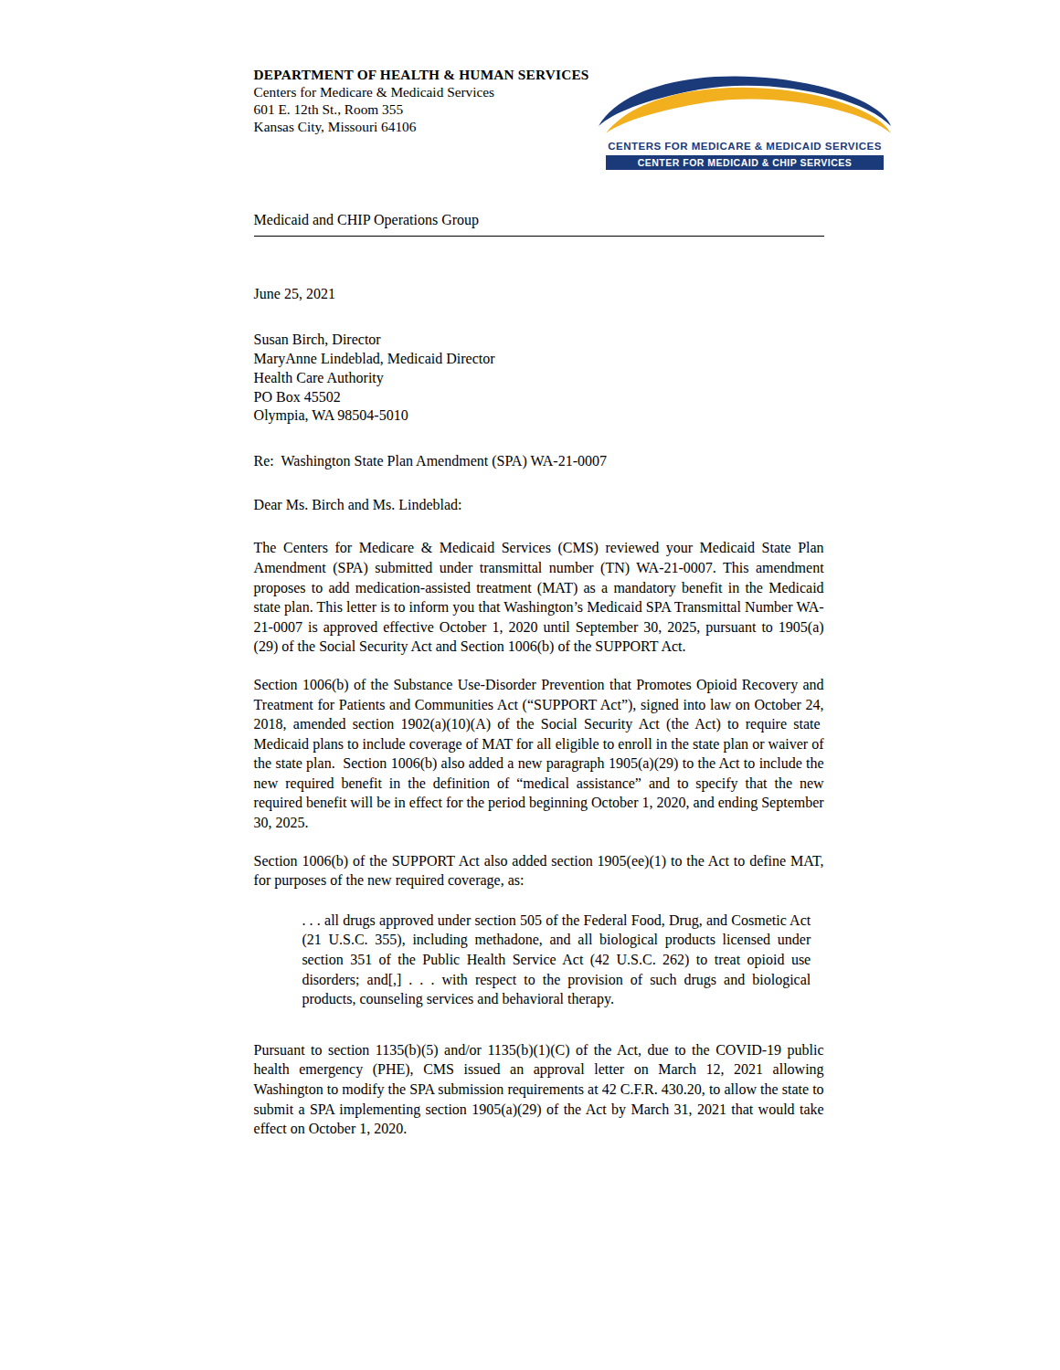DEPARTMENT OF HEALTH & HUMAN SERVICES
Centers for Medicare & Medicaid Services
601 E. 12th St., Room 355
Kansas City, Missouri 64106
CMS Logo CENTERS FOR MEDICARE & MEDICAID SERVICES CENTER FOR MEDICAID & CHIP SERVICES
Medicaid and CHIP Operations Group
June 25, 2021
Susan Birch, Director
MaryAnne Lindeblad, Medicaid Director
Health Care Authority
PO Box 45502
Olympia, WA 98504-5010
Re: Washington State Plan Amendment (SPA) WA-21-0007
Dear Ms. Birch and Ms. Lindeblad:
The Centers for Medicare & Medicaid Services (CMS) reviewed your Medicaid State Plan Amendment (SPA) submitted under transmittal number (TN) WA-21-0007. This amendment proposes to add medication-assisted treatment (MAT) as a mandatory benefit in the Medicaid state plan. This letter is to inform you that Washington’s Medicaid SPA Transmittal Number WA-21-0007 is approved effective October 1, 2020 until September 30, 2025, pursuant to 1905(a)(29) of the Social Security Act and Section 1006(b) of the SUPPORT Act.
Section 1006(b) of the Substance Use-Disorder Prevention that Promotes Opioid Recovery and Treatment for Patients and Communities Act (“SUPPORT Act”), signed into law on October 24, 2018, amended section 1902(a)(10)(A) of the Social Security Act (the Act) to require state Medicaid plans to include coverage of MAT for all eligible to enroll in the state plan or waiver of the state plan. Section 1006(b) also added a new paragraph 1905(a)(29) to the Act to include the new required benefit in the definition of “medical assistance” and to specify that the new required benefit will be in effect for the period beginning October 1, 2020, and ending September 30, 2025.
Section 1006(b) of the SUPPORT Act also added section 1905(ee)(1) to the Act to define MAT, for purposes of the new required coverage, as:
. . . all drugs approved under section 505 of the Federal Food, Drug, and Cosmetic Act (21 U.S.C. 355), including methadone, and all biological products licensed under section 351 of the Public Health Service Act (42 U.S.C. 262) to treat opioid use disorders; and[,] . . . with respect to the provision of such drugs and biological products, counseling services and behavioral therapy.
Pursuant to section 1135(b)(5) and/or 1135(b)(1)(C) of the Act, due to the COVID-19 public health emergency (PHE), CMS issued an approval letter on March 12, 2021 allowing Washington to modify the SPA submission requirements at 42 C.F.R. 430.20, to allow the state to submit a SPA implementing section 1905(a)(29) of the Act by March 31, 2021 that would take effect on October 1, 2020.